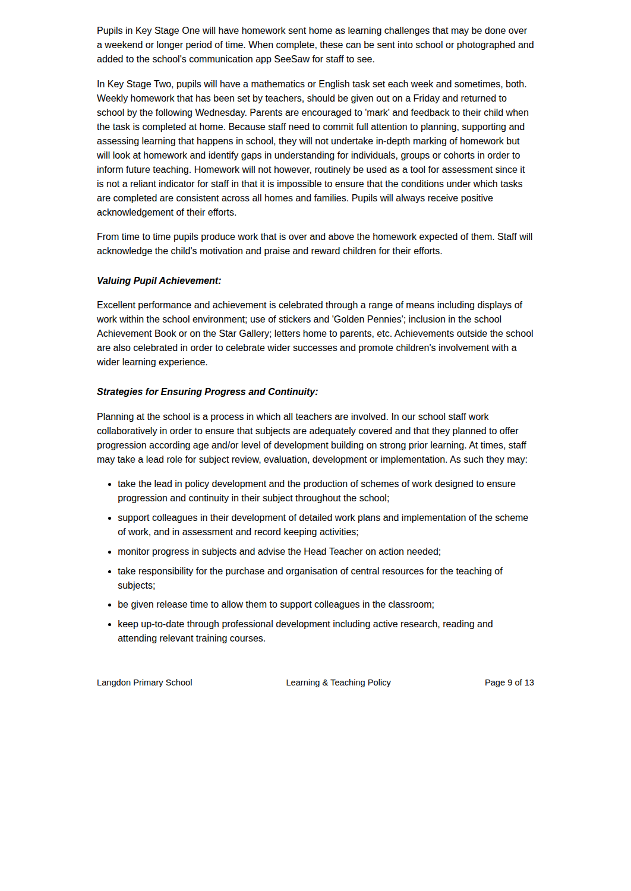Pupils in Key Stage One will have homework sent home as learning challenges that may be done over a weekend or longer period of time. When complete, these can be sent into school or photographed and added to the school's communication app SeeSaw for staff to see.
In Key Stage Two, pupils will have a mathematics or English task set each week and sometimes, both. Weekly homework that has been set by teachers, should be given out on a Friday and returned to school by the following Wednesday. Parents are encouraged to 'mark' and feedback to their child when the task is completed at home. Because staff need to commit full attention to planning, supporting and assessing learning that happens in school, they will not undertake in-depth marking of homework but will look at homework and identify gaps in understanding for individuals, groups or cohorts in order to inform future teaching. Homework will not however, routinely be used as a tool for assessment since it is not a reliant indicator for staff in that it is impossible to ensure that the conditions under which tasks are completed are consistent across all homes and families. Pupils will always receive positive acknowledgement of their efforts.
From time to time pupils produce work that is over and above the homework expected of them. Staff will acknowledge the child's motivation and praise and reward children for their efforts.
Valuing Pupil Achievement:
Excellent performance and achievement is celebrated through a range of means including displays of work within the school environment; use of stickers and 'Golden Pennies'; inclusion in the school Achievement Book or on the Star Gallery; letters home to parents, etc. Achievements outside the school are also celebrated in order to celebrate wider successes and promote children's involvement with a wider learning experience.
Strategies for Ensuring Progress and Continuity:
Planning at the school is a process in which all teachers are involved. In our school staff work collaboratively in order to ensure that subjects are adequately covered and that they planned to offer progression according age and/or level of development building on strong prior learning. At times, staff may take a lead role for subject review, evaluation, development or implementation. As such they may:
take the lead in policy development and the production of schemes of work designed to ensure progression and continuity in their subject throughout the school;
support colleagues in their development of detailed work plans and implementation of the scheme of work, and in assessment and record keeping activities;
monitor progress in subjects and advise the Head Teacher on action needed;
take responsibility for the purchase and organisation of central resources for the teaching of subjects;
be given release time to allow them to support colleagues in the classroom;
keep up-to-date through professional development including active research, reading and attending relevant training courses.
Langdon Primary School Learning & Teaching Policy Page 9 of 13